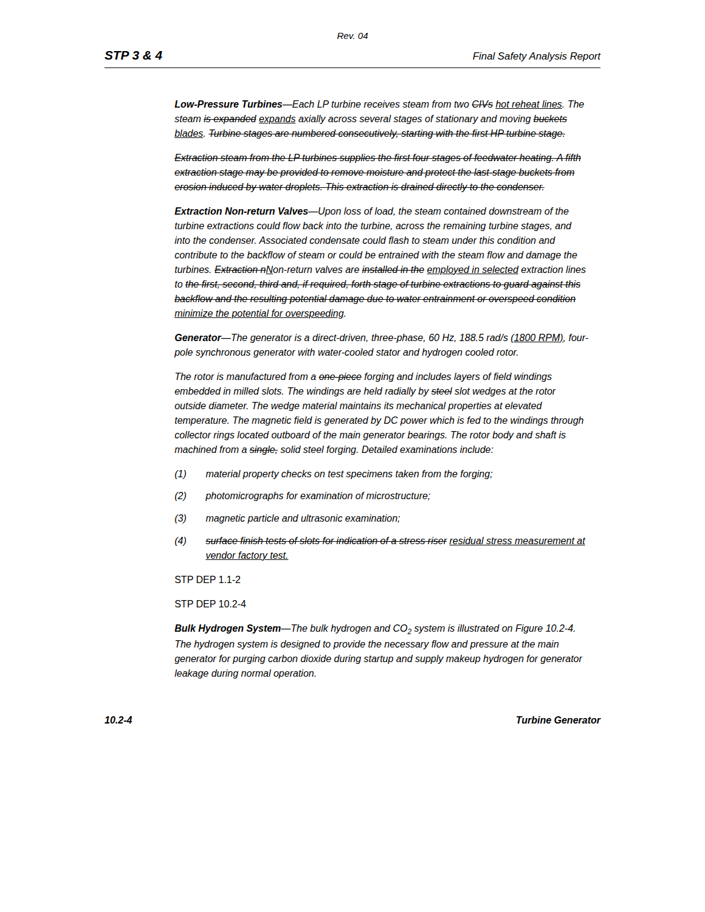Rev. 04
STP 3 & 4 Final Safety Analysis Report
Low-Pressure Turbines—Each LP turbine receives steam from two CIVs hot reheat lines. The steam is expanded expands axially across several stages of stationary and moving buckets blades. Turbine stages are numbered consecutively, starting with the first HP turbine stage.
Extraction steam from the LP turbines supplies the first four stages of feedwater heating. A fifth extraction stage may be provided to remove moisture and protect the last-stage buckets from erosion induced by water droplets. This extraction is drained directly to the condenser.
Extraction Non-return Valves—Upon loss of load, the steam contained downstream of the turbine extractions could flow back into the turbine, across the remaining turbine stages, and into the condenser. Associated condensate could flash to steam under this condition and contribute to the backflow of steam or could be entrained with the steam flow and damage the turbines. Extraction nNon-return valves are installed in the employed in selected extraction lines to the first, second, third and, if required, forth stage of turbine extractions to guard against this backflow and the resulting potential damage due to water entrainment or overspeed condition minimize the potential for overspeeding.
Generator—The generator is a direct-driven, three-phase, 60 Hz, 188.5 rad/s (1800 RPM), four-pole synchronous generator with water-cooled stator and hydrogen cooled rotor.
The rotor is manufactured from a one-piece forging and includes layers of field windings embedded in milled slots. The windings are held radially by steel slot wedges at the rotor outside diameter. The wedge material maintains its mechanical properties at elevated temperature. The magnetic field is generated by DC power which is fed to the windings through collector rings located outboard of the main generator bearings. The rotor body and shaft is machined from a single, solid steel forging. Detailed examinations include:
(1) material property checks on test specimens taken from the forging;
(2) photomicrographs for examination of microstructure;
(3) magnetic particle and ultrasonic examination;
(4) surface finish tests of slots for indication of a stress riser residual stress measurement at vendor factory test.
STP DEP 1.1-2
STP DEP 10.2-4
Bulk Hydrogen System—The bulk hydrogen and CO2 system is illustrated on Figure 10.2-4. The hydrogen system is designed to provide the necessary flow and pressure at the main generator for purging carbon dioxide during startup and supply makeup hydrogen for generator leakage during normal operation.
10.2-4 Turbine Generator